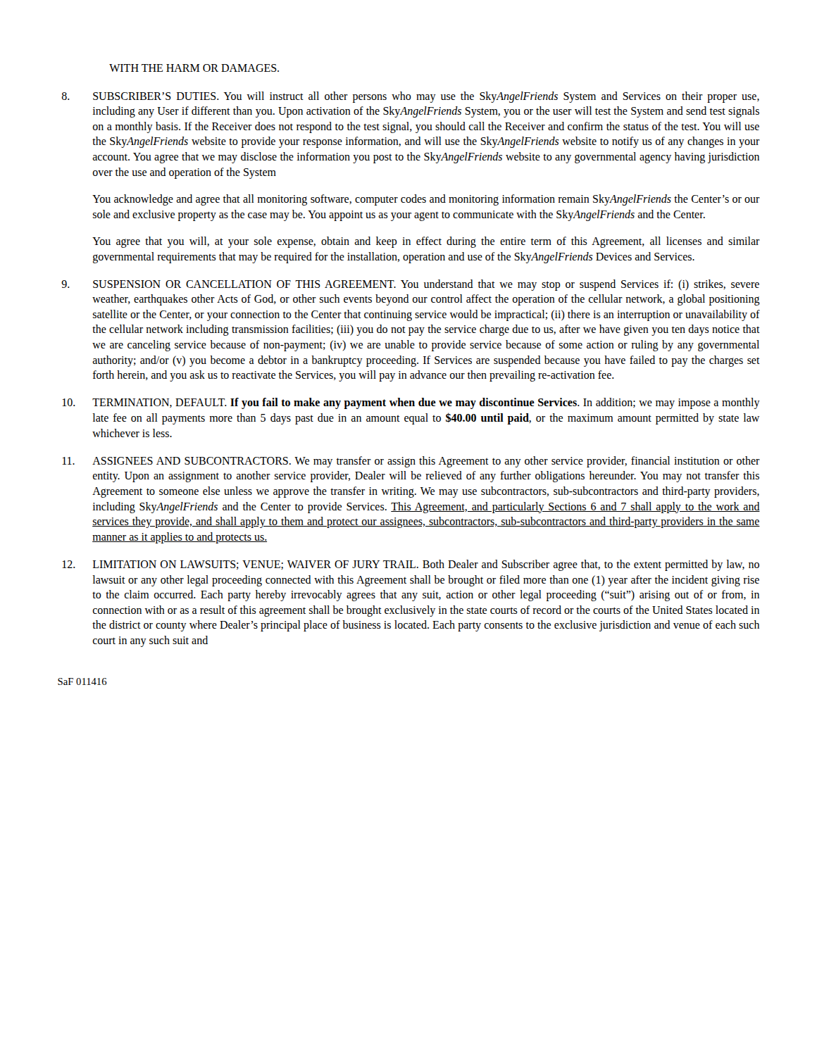WITH THE HARM OR DAMAGES.
8.
SUBSCRIBER’S DUTIES. You will instruct all other persons who may use the SkyAngelFriends System and Services on their proper use, including any User if different than you. Upon activation of the SkyAngelFriends System, you or the user will test the System and send test signals on a monthly basis. If the Receiver does not respond to the test signal, you should call the Receiver and confirm the status of the test. You will use the SkyAngelFriends website to provide your response information, and will use the SkyAngelFriends website to notify us of any changes in your account. You agree that we may disclose the information you post to the SkyAngelFriends website to any governmental agency having jurisdiction over the use and operation of the System
You acknowledge and agree that all monitoring software, computer codes and monitoring information remain SkyAngelFriends the Center’s or our sole and exclusive property as the case may be. You appoint us as your agent to communicate with the SkyAngelFriends and the Center.
You agree that you will, at your sole expense, obtain and keep in effect during the entire term of this Agreement, all licenses and similar governmental requirements that may be required for the installation, operation and use of the SkyAngelFriends Devices and Services.
9.
SUSPENSION OR CANCELLATION OF THIS AGREEMENT. You understand that we may stop or suspend Services if: (i) strikes, severe weather, earthquakes other Acts of God, or other such events beyond our control affect the operation of the cellular network, a global positioning satellite or the Center, or your connection to the Center that continuing service would be impractical; (ii) there is an interruption or unavailability of the cellular network including transmission facilities; (iii) you do not pay the service charge due to us, after we have given you ten days notice that we are canceling service because of non-payment; (iv) we are unable to provide service because of some action or ruling by any governmental authority; and/or (v) you become a debtor in a bankruptcy proceeding. If Services are suspended because you have failed to pay the charges set forth herein, and you ask us to reactivate the Services, you will pay in advance our then prevailing re-activation fee.
10.
TERMINATION, DEFAULT. If you fail to make any payment when due we may discontinue Services. In addition; we may impose a monthly late fee on all payments more than 5 days past due in an amount equal to $40.00 until paid, or the maximum amount permitted by state law whichever is less.
11.
ASSIGNEES AND SUBCONTRACTORS. We may transfer or assign this Agreement to any other service provider, financial institution or other entity. Upon an assignment to another service provider, Dealer will be relieved of any further obligations hereunder. You may not transfer this Agreement to someone else unless we approve the transfer in writing. We may use subcontractors, sub-subcontractors and third-party providers, including SkyAngelFriends and the Center to provide Services. This Agreement, and particularly Sections 6 and 7 shall apply to the work and services they provide, and shall apply to them and protect our assignees, subcontractors, sub-subcontractors and third-party providers in the same manner as it applies to and protects us.
12.
LIMITATION ON LAWSUITS; VENUE; WAIVER OF JURY TRAIL. Both Dealer and Subscriber agree that, to the extent permitted by law, no lawsuit or any other legal proceeding connected with this Agreement shall be brought or filed more than one (1) year after the incident giving rise to the claim occurred. Each party hereby irrevocably agrees that any suit, action or other legal proceeding (“suit”) arising out of or from, in connection with or as a result of this agreement shall be brought exclusively in the state courts of record or the courts of the United States located in the district or county where Dealer’s principal place of business is located. Each party consents to the exclusive jurisdiction and venue of each such court in any such suit and
SaF 011416